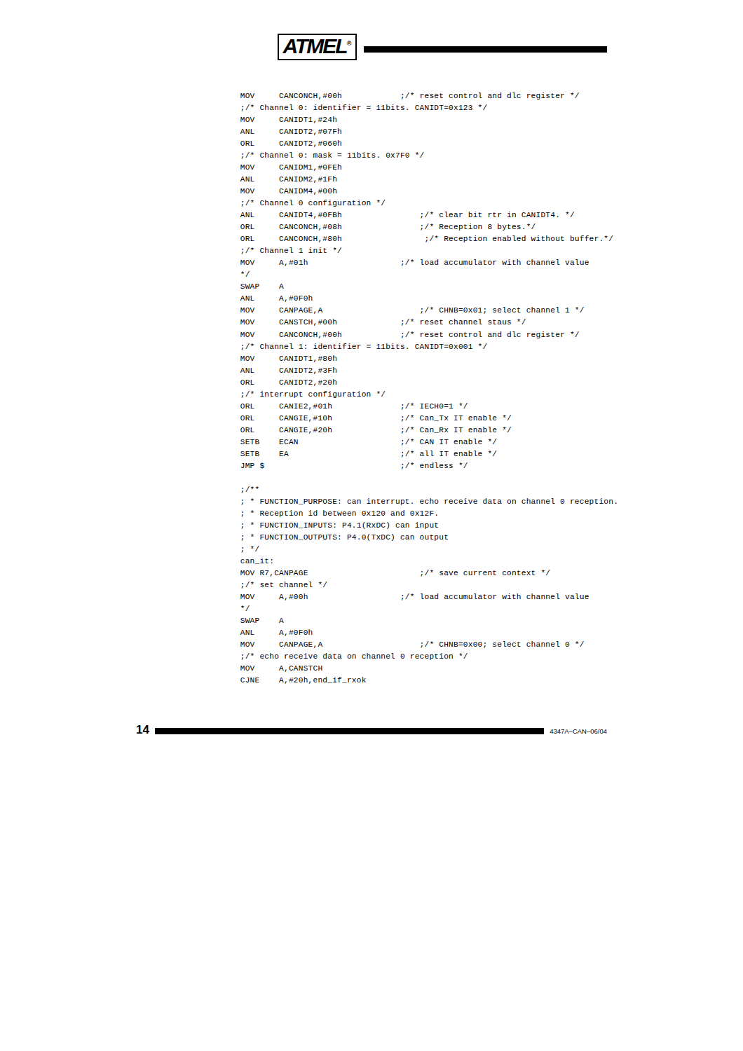ATMEL®
MOV     CANCONCH,#00h            ;/* reset control and dlc register */
;/* Channel 0: identifier = 11bits. CANIDT=0x123 */
MOV     CANIDT1,#24h
ANL     CANIDT2,#07Fh
ORL     CANIDT2,#060h
;/* Channel 0: mask = 11bits. 0x7F0 */
MOV     CANIDM1,#0FEh
ANL     CANIDM2,#1Fh
MOV     CANIDM4,#00h
;/* Channel 0 configuration */
ANL     CANIDT4,#0FBh                ;/* clear bit rtr in CANIDT4. */
ORL     CANCONCH,#08h                ;/* Reception 8 bytes.*/
ORL     CANCONCH,#80h                 ;/* Reception enabled without buffer.*/
;/* Channel 1 init */
MOV     A,#01h                   ;/* load accumulator with channel value
*/
SWAP    A
ANL     A,#0F0h
MOV     CANPAGE,A                    ;/* CHNB=0x01; select channel 1 */
MOV     CANSTCH,#00h             ;/* reset channel staus */
MOV     CANCONCH,#00h            ;/* reset control and dlc register */
;/* Channel 1: identifier = 11bits. CANIDT=0x001 */
MOV     CANIDT1,#80h
ANL     CANIDT2,#3Fh
ORL     CANIDT2,#20h
;/* interrupt configuration */
ORL     CANIE2,#01h              ;/* IECH0=1 */
ORL     CANGIE,#10h              ;/* Can_Tx IT enable */
ORL     CANGIE,#20h              ;/* Can_Rx IT enable */
SETB    ECAN                     ;/* CAN IT enable */
SETB    EA                       ;/* all IT enable */
JMP $                            ;/* endless */

;/**
; * FUNCTION_PURPOSE: can interrupt. echo receive data on channel 0 reception.
; * Reception id between 0x120 and 0x12F.
; * FUNCTION_INPUTS: P4.1(RxDC) can input
; * FUNCTION_OUTPUTS: P4.0(TxDC) can output
; */
can_it:
MOV R7,CANPAGE                       ;/* save current context */
;/* set channel */
MOV     A,#00h                   ;/* load accumulator with channel value
*/
SWAP    A
ANL     A,#0F0h
MOV     CANPAGE,A                    ;/* CHNB=0x00; select channel 0 */
;/* echo receive data on channel 0 reception */
MOV     A,CANSTCH
CJNE    A,#20h,end_if_rxok
14
4347A–CAN–06/04